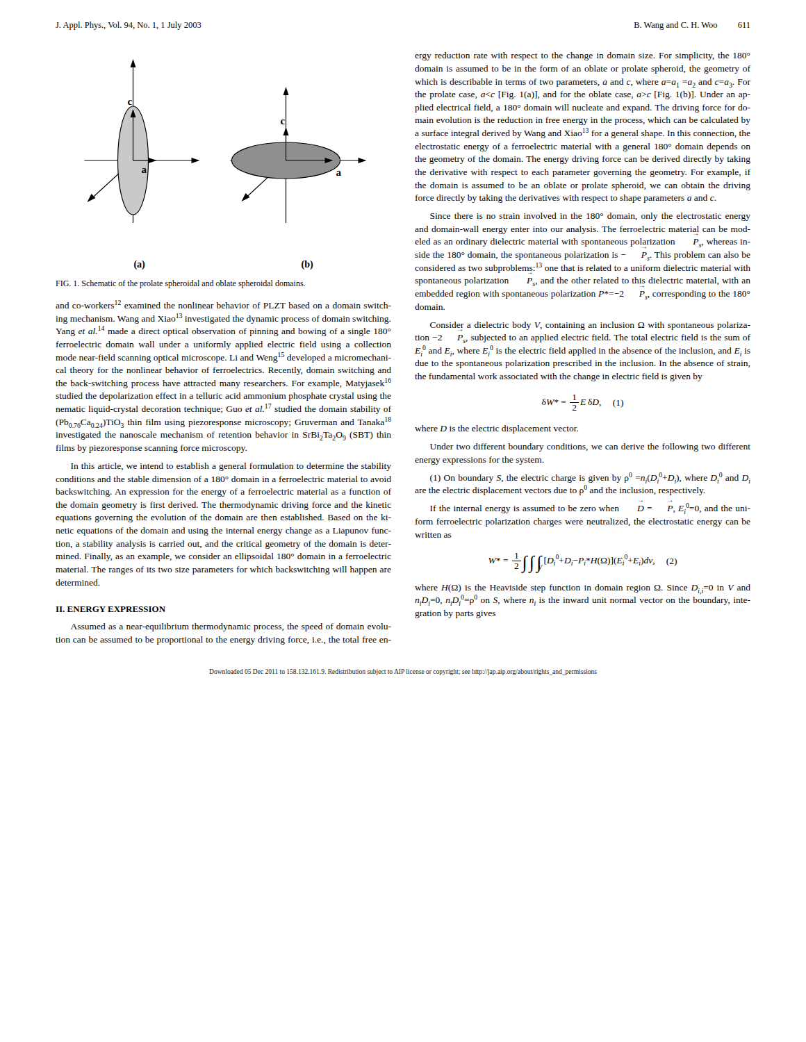J. Appl. Phys., Vol. 94, No. 1, 1 July 2003
B. Wang and C. H. Woo 611
c a c a
(a)(b)
FIG. 1. Schematic of the prolate spheroidal and oblate spheroidal domains.
and co-workers12 examined the nonlinear behavior of PLZT based on a domain switching mechanism. Wang and Xiao13 investigated the dynamic process of domain switching. Yang et al.14 made a direct optical observation of pinning and bowing of a single 180° ferroelectric domain wall under a uniformly applied electric field using a collection mode near-field scanning optical microscope. Li and Weng15 developed a micromechanical theory for the nonlinear behavior of ferroelectrics. Recently, domain switching and the back-switching process have attracted many researchers. For example, Matyjasek16 studied the depolarization effect in a telluric acid ammonium phosphate crystal using the nematic liquid-crystal decoration technique; Guo et al.17 studied the domain stability of (Pb0.76Ca0.24)TiO3 thin film using piezoresponse microscopy; Gruverman and Tanaka18 investigated the nanoscale mechanism of retention behavior in SrBi2Ta2O9 (SBT) thin films by piezoresponse scanning force microscopy.
In this article, we intend to establish a general formulation to determine the stability conditions and the stable dimension of a 180° domain in a ferroelectric material to avoid backswitching. An expression for the energy of a ferroelectric material as a function of the domain geometry is first derived. The thermodynamic driving force and the kinetic equations governing the evolution of the domain are then established. Based on the kinetic equations of the domain and using the internal energy change as a Liapunov function, a stability analysis is carried out, and the critical geometry of the domain is determined. Finally, as an example, we consider an ellipsoidal 180° domain in a ferroelectric material. The ranges of its two size parameters for which backswitching will happen are determined.
II. ENERGY EXPRESSION
Assumed as a near-equilibrium thermodynamic process, the speed of domain evolution can be assumed to be proportional to the energy driving force, i.e., the total free energy reduction rate with respect to the change in domain size. For simplicity, the 180° domain is assumed to be in the form of an oblate or prolate spheroid, the geometry of which is describable in terms of two parameters, a and c, where a=a1 =a2 and c=a3. For the prolate case, a<c [Fig. 1(a)], and for the oblate case, a>c [Fig. 1(b)]. Under an applied electrical field, a 180° domain will nucleate and expand. The driving force for domain evolution is the reduction in free energy in the process, which can be calculated by a surface integral derived by Wang and Xiao13 for a general shape. In this connection, the electrostatic energy of a ferroelectric material with a general 180° domain depends on the geometry of the domain. The energy driving force can be derived directly by taking the derivative with respect to each parameter governing the geometry. For example, if the domain is assumed to be an oblate or prolate spheroid, we can obtain the driving force directly by taking the derivatives with respect to shape parameters a and c.
Since there is no strain involved in the 180° domain, only the electrostatic energy and domain-wall energy enter into our analysis. The ferroelectric material can be modeled as an ordinary dielectric material with spontaneous polarization Ps, whereas inside the 180° domain, the spontaneous polarization is −Ps. This problem can also be considered as two subproblems:13 one that is related to a uniform dielectric material with spontaneous polarization Ps, and the other related to this dielectric material, with an embedded region with spontaneous polarization P*=−2Ps, corresponding to the 180° domain.
Consider a dielectric body V, containing an inclusion Ω with spontaneous polarization −2Ps, subjected to an applied electric field. The total electric field is the sum of Ei0 and Ei, where Ei0 is the electric field applied in the absence of the inclusion, and Ei is due to the spontaneous polarization prescribed in the inclusion. In the absence of strain, the fundamental work associated with the change in electric field is given by
δW* = 12 E δD,
(1)
where D is the electric displacement vector.
Under two different boundary conditions, we can derive the following two different energy expressions for the system.
(1) On boundary S, the electric charge is given by ρ0 =ni(Di0+Di), where Di0 and Di are the electric displacement vectors due to ρ0 and the inclusion, respectively.
If the internal energy is assumed to be zero when D =P, Ei0=0, and the uniform ferroelectric polarization charges were neutralized, the electrostatic energy can be written as
W* = 12∫ ∫ ∫V[Di0+Di−Pi*H(Ω)](Ei0+Ei)dν,
(2)
where H(Ω) is the Heaviside step function in domain region Ω. Since Di,i=0 in V and niDi=0, niDi0=ρ0 on S, where ni is the inward unit normal vector on the boundary, integration by parts gives
Downloaded 05 Dec 2011 to 158.132.161.9. Redistribution subject to AIP license or copyright; see http://jap.aip.org/about/rights_and_permissions